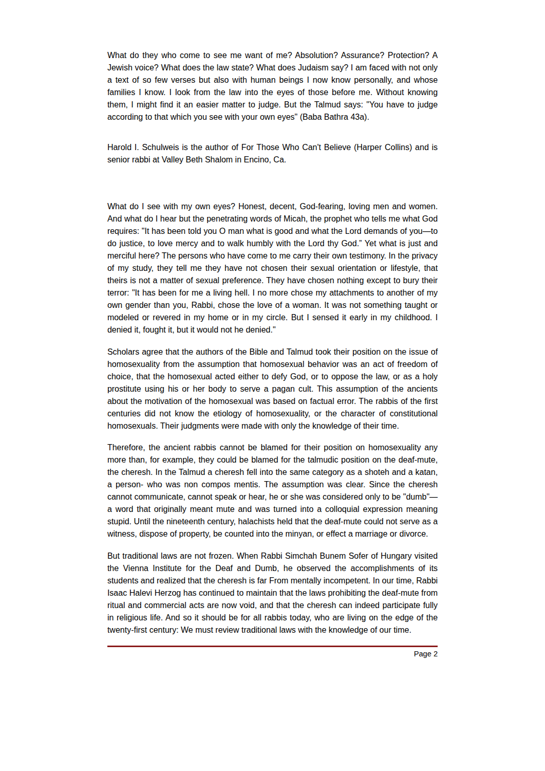What do they who come to see me want of me? Absolution? Assurance? Protection? A Jewish voice? What does the law state? What does Judaism say? I am faced with not only a text of so few verses but also with human beings I now know personally, and whose families I know. I look from the law into the eyes of those before me. Without knowing them, I might find it an easier matter to judge. But the Talmud says: "You have to judge according to that which you see with your own eyes" (Baba Bathra 43a).
Harold I. Schulweis is the author of For Those Who Can't Believe (Harper Collins) and is senior rabbi at Valley Beth Shalom in Encino, Ca.
What do I see with my own eyes? Honest, decent, God-fearing, loving men and women. And what do I hear but the penetrating words of Micah, the prophet who tells me what God requires: "It has been told you O man what is good and what the Lord demands of you—to do justice, to love mercy and to walk humbly with the Lord thy God.” Yet what is just and merciful here? The persons who have come to me carry their own testimony. In the privacy of my study, they tell me they have not chosen their sexual orientation or lifestyle, that theirs is not a matter of sexual preference. They have chosen nothing except to bury their terror: "It has been for me a living hell. I no more chose my attachments to another of my own gender than you, Rabbi, chose the love of a woman. It was not something taught or modeled or revered in my home or in my circle. But I sensed it early in my childhood. I denied it, fought it, but it would not he denied."
Scholars agree that the authors of the Bible and Talmud took their position on the issue of homosexuality from the assumption that homosexual behavior was an act of freedom of choice, that the homosexual acted either to defy God, or to oppose the law, or as a holy prostitute using his or her body to serve a pagan cult. This assumption of the ancients about the motivation of the homosexual was based on factual error. The rabbis of the first centuries did not know the etiology of homosexuality, or the character of constitutional homosexuals. Their judgments were made with only the knowledge of their time.
Therefore, the ancient rabbis cannot be blamed for their position on homosexuality any more than, for example, they could be blamed for the talmudic position on the deaf-mute, the cheresh. In the Talmud a cheresh fell into the same category as a shoteh and a katan, a person- who was non compos mentis. The assumption was clear. Since the cheresh cannot communicate, cannot speak or hear, he or she was considered only to be "dumb"— a word that originally meant mute and was turned into a colloquial expression meaning stupid. Until the nineteenth century, halachists held that the deaf-mute could not serve as a witness, dispose of property, be counted into the minyan, or effect a marriage or divorce.
But traditional laws are not frozen. When Rabbi Simchah Bunem Sofer of Hungary visited the Vienna Institute for the Deaf and Dumb, he observed the accomplishments of its students and realized that the cheresh is far From mentally incompetent. In our time, Rabbi Isaac Halevi Herzog has continued to maintain that the laws prohibiting the deaf-mute from ritual and commercial acts are now void, and that the cheresh can indeed participate fully in religious life. And so it should be for all rabbis today, who are living on the edge of the twenty-first century: We must review traditional laws with the knowledge of our time.
Page 2